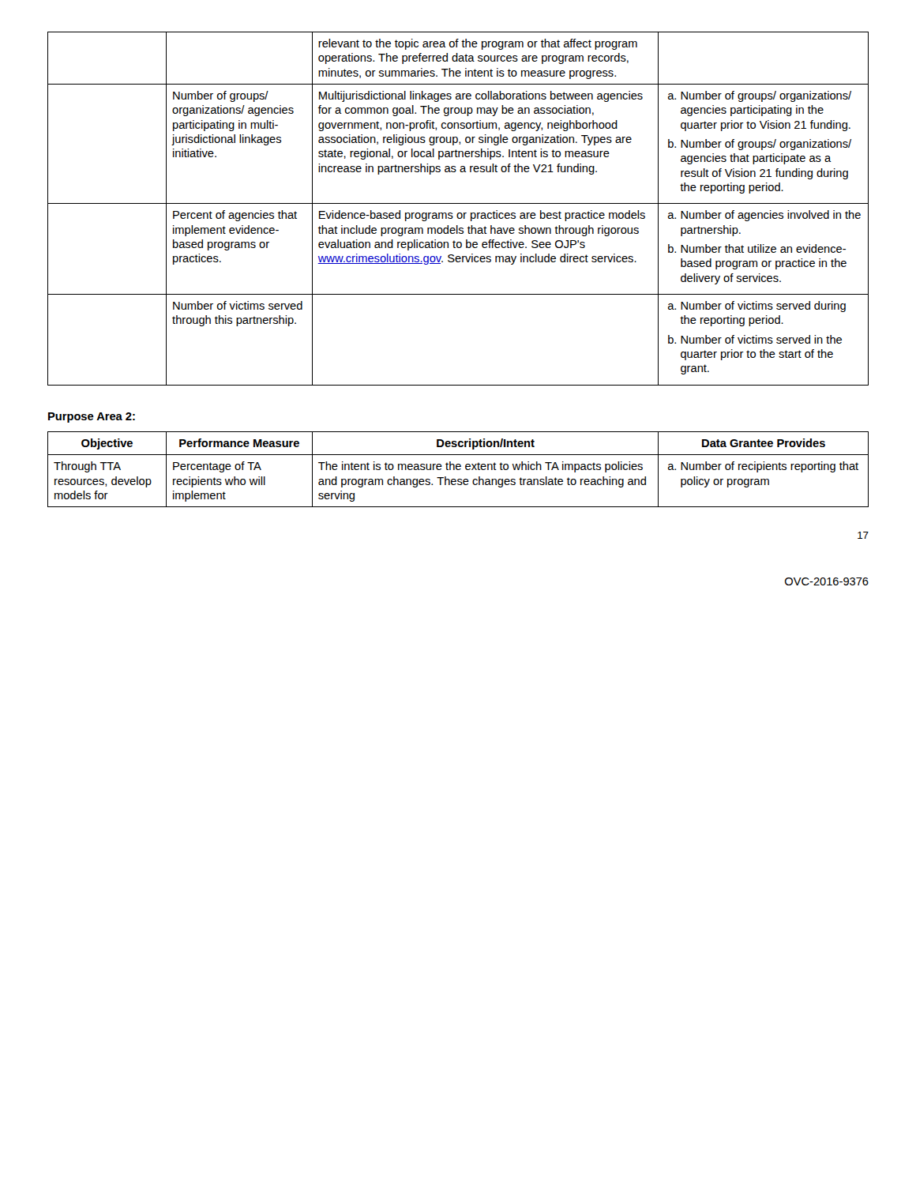| | | relevant to the topic area of the program or that affect program operations. The preferred data sources are program records, minutes, or summaries. The intent is to measure progress. | |
| | Number of groups/ organizations/ agencies participating in multi-jurisdictional linkages initiative. | Multijurisdictional linkages are collaborations between agencies for a common goal. The group may be an association, government, non-profit, consortium, agency, neighborhood association, religious group, or single organization. Types are state, regional, or local partnerships. Intent is to measure increase in partnerships as a result of the V21 funding. | Number of groups/ organizations/ agencies participating in the quarter prior to Vision 21 funding. Number of groups/ organizations/ agencies that participate as a result of Vision 21 funding during the reporting period. |
| | Percent of agencies that implement evidence-based programs or practices. | Evidence-based programs or practices are best practice models that include program models that have shown through rigorous evaluation and replication to be effective. See OJP's www.crimesolutions.gov . Services may include direct services. | Number of agencies involved in the partnership. Number that utilize an evidence-based program or practice in the delivery of services. |
| | Number of victims served through this partnership. | | Number of victims served during the reporting period. Number of victims served in the quarter prior to the start of the grant. |
Purpose Area 2:
| Objective | Performance Measure | Description/Intent | Data Grantee Provides |
| --- | --- | --- | --- |
| Through TTA resources, develop models for | Percentage of TA recipients who will implement | The intent is to measure the extent to which TA impacts policies and program changes. These changes translate to reaching and serving | Number of recipients reporting that policy or program |
17
OVC-2016-9376